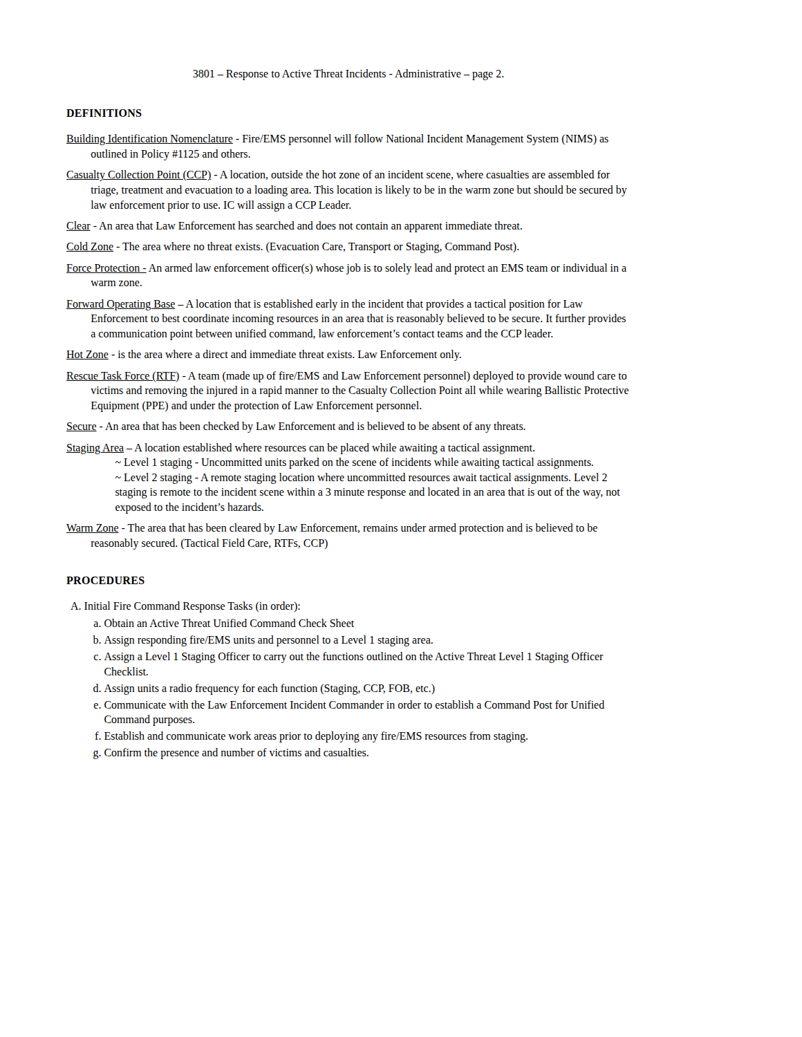3801 – Response to Active Threat Incidents - Administrative – page 2.
DEFINITIONS
Building Identification Nomenclature - Fire/EMS personnel will follow National Incident Management System (NIMS) as outlined in Policy #1125 and others.
Casualty Collection Point (CCP) - A location, outside the hot zone of an incident scene, where casualties are assembled for triage, treatment and evacuation to a loading area. This location is likely to be in the warm zone but should be secured by law enforcement prior to use. IC will assign a CCP Leader.
Clear - An area that Law Enforcement has searched and does not contain an apparent immediate threat.
Cold Zone - The area where no threat exists. (Evacuation Care, Transport or Staging, Command Post).
Force Protection - An armed law enforcement officer(s) whose job is to solely lead and protect an EMS team or individual in a warm zone.
Forward Operating Base – A location that is established early in the incident that provides a tactical position for Law Enforcement to best coordinate incoming resources in an area that is reasonably believed to be secure. It further provides a communication point between unified command, law enforcement’s contact teams and the CCP leader.
Hot Zone - is the area where a direct and immediate threat exists. Law Enforcement only.
Rescue Task Force (RTF) - A team (made up of fire/EMS and Law Enforcement personnel) deployed to provide wound care to victims and removing the injured in a rapid manner to the Casualty Collection Point all while wearing Ballistic Protective Equipment (PPE) and under the protection of Law Enforcement personnel.
Secure - An area that has been checked by Law Enforcement and is believed to be absent of any threats.
Staging Area – A location established where resources can be placed while awaiting a tactical assignment. ~ Level 1 staging - Uncommitted units parked on the scene of incidents while awaiting tactical assignments. ~ Level 2 staging - A remote staging location where uncommitted resources await tactical assignments. Level 2 staging is remote to the incident scene within a 3 minute response and located in an area that is out of the way, not exposed to the incident’s hazards.
Warm Zone - The area that has been cleared by Law Enforcement, remains under armed protection and is believed to be reasonably secured. (Tactical Field Care, RTFs, CCP)
PROCEDURES
Initial Fire Command Response Tasks (in order):
Obtain an Active Threat Unified Command Check Sheet
Assign responding fire/EMS units and personnel to a Level 1 staging area.
Assign a Level 1 Staging Officer to carry out the functions outlined on the Active Threat Level 1 Staging Officer Checklist.
Assign units a radio frequency for each function (Staging, CCP, FOB, etc.)
Communicate with the Law Enforcement Incident Commander in order to establish a Command Post for Unified Command purposes.
Establish and communicate work areas prior to deploying any fire/EMS resources from staging.
Confirm the presence and number of victims and casualties.